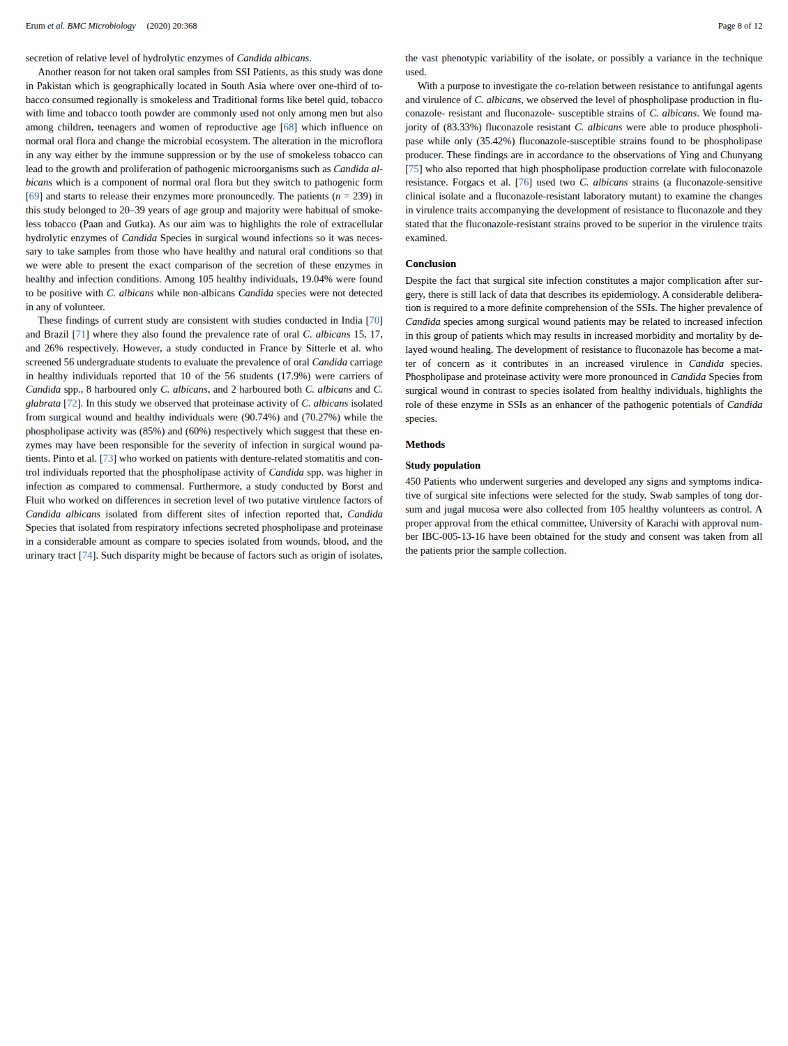Erum et al. BMC Microbiology (2020) 20:368 Page 8 of 12
secretion of relative level of hydrolytic enzymes of Candida albicans.
Another reason for not taken oral samples from SSI Patients, as this study was done in Pakistan which is geographically located in South Asia where over one-third of tobacco consumed regionally is smokeless and Traditional forms like betel quid, tobacco with lime and tobacco tooth powder are commonly used not only among men but also among children, teenagers and women of reproductive age [68] which influence on normal oral flora and change the microbial ecosystem. The alteration in the microflora in any way either by the immune suppression or by the use of smokeless tobacco can lead to the growth and proliferation of pathogenic microorganisms such as Candida albicans which is a component of normal oral flora but they switch to pathogenic form [69] and starts to release their enzymes more pronouncedly. The patients (n = 239) in this study belonged to 20–39 years of age group and majority were habitual of smokeless tobacco (Paan and Gutka). As our aim was to highlights the role of extracellular hydrolytic enzymes of Candida Species in surgical wound infections so it was necessary to take samples from those who have healthy and natural oral conditions so that we were able to present the exact comparison of the secretion of these enzymes in healthy and infection conditions. Among 105 healthy individuals, 19.04% were found to be positive with C. albicans while non-albicans Candida species were not detected in any of volunteer.
These findings of current study are consistent with studies conducted in India [70] and Brazil [71] where they also found the prevalence rate of oral C. albicans 15, 17, and 26% respectively. However, a study conducted in France by Sitterle et al. who screened 56 undergraduate students to evaluate the prevalence of oral Candida carriage in healthy individuals reported that 10 of the 56 students (17.9%) were carriers of Candida spp., 8 harboured only C. albicans, and 2 harboured both C. albicans and C. glabrata [72]. In this study we observed that proteinase activity of C. albicans isolated from surgical wound and healthy individuals were (90.74%) and (70.27%) while the phospholipase activity was (85%) and (60%) respectively which suggest that these enzymes may have been responsible for the severity of infection in surgical wound patients. Pinto et al. [73] who worked on patients with denture-related stomatitis and control individuals reported that the phospholipase activity of Candida spp. was higher in infection as compared to commensal. Furthermore, a study conducted by Borst and Fluit who worked on differences in secretion level of two putative virulence factors of Candida albicans isolated from different sites of infection reported that, Candida Species that isolated from respiratory infections secreted phospholipase and proteinase in a considerable amount as compare to species isolated from wounds, blood, and the urinary tract [74]. Such disparity might be because of factors such as origin of isolates, the vast phenotypic variability of the isolate, or possibly a variance in the technique used.
With a purpose to investigate the co-relation between resistance to antifungal agents and virulence of C. albicans, we observed the level of phospholipase production in fluconazole- resistant and fluconazole- susceptible strains of C. albicans. We found majority of (83.33%) fluconazole resistant C. albicans were able to produce phospholipase while only (35.42%) fluconazole-susceptible strains found to be phospholipase producer. These findings are in accordance to the observations of Ying and Chunyang [75] who also reported that high phospholipase production correlate with fuloconazole resistance. Forgacs et al. [76] used two C. albicans strains (a fluconazole-sensitive clinical isolate and a fluconazole-resistant laboratory mutant) to examine the changes in virulence traits accompanying the development of resistance to fluconazole and they stated that the fluconazole-resistant strains proved to be superior in the virulence traits examined.
Conclusion
Despite the fact that surgical site infection constitutes a major complication after surgery, there is still lack of data that describes its epidemiology. A considerable deliberation is required to a more definite comprehension of the SSIs. The higher prevalence of Candida species among surgical wound patients may be related to increased infection in this group of patients which may results in increased morbidity and mortality by delayed wound healing. The development of resistance to fluconazole has become a matter of concern as it contributes in an increased virulence in Candida species. Phospholipase and proteinase activity were more pronounced in Candida Species from surgical wound in contrast to species isolated from healthy individuals, highlights the role of these enzyme in SSIs as an enhancer of the pathogenic potentials of Candida species.
Methods
Study population
450 Patients who underwent surgeries and developed any signs and symptoms indicative of surgical site infections were selected for the study. Swab samples of tong dorsum and jugal mucosa were also collected from 105 healthy volunteers as control. A proper approval from the ethical committee, University of Karachi with approval number IBC-005-13-16 have been obtained for the study and consent was taken from all the patients prior the sample collection.